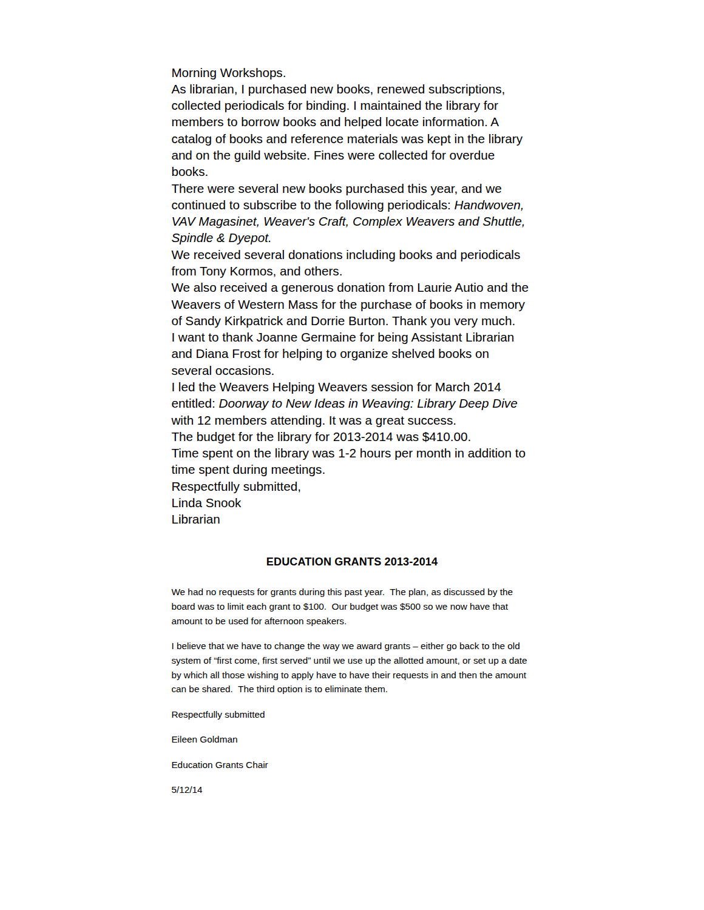Morning Workshops.
As librarian, I purchased new books, renewed subscriptions, collected periodicals for binding. I maintained the library for members to borrow books and helped locate information. A catalog of books and reference materials was kept in the library and on the guild website. Fines were collected for overdue books.
There were several new books purchased this year, and we continued to subscribe to the following periodicals: Handwoven, VAV Magasinet, Weaver's Craft, Complex Weavers and Shuttle, Spindle & Dyepot.
We received several donations including books and periodicals from Tony Kormos, and others.
We also received a generous donation from Laurie Autio and the Weavers of Western Mass for the purchase of books in memory of Sandy Kirkpatrick and Dorrie Burton. Thank you very much.
I want to thank Joanne Germaine for being Assistant Librarian and Diana Frost for helping to organize shelved books on several occasions.
I led the Weavers Helping Weavers session for March 2014 entitled: Doorway to New Ideas in Weaving: Library Deep Dive with 12 members attending. It was a great success.
The budget for the library for 2013-2014 was $410.00.
Time spent on the library was 1-2 hours per month in addition to time spent during meetings.
Respectfully submitted,
Linda Snook
Librarian
EDUCATION GRANTS 2013-2014
We had no requests for grants during this past year. The plan, as discussed by the board was to limit each grant to $100. Our budget was $500 so we now have that amount to be used for afternoon speakers.
I believe that we have to change the way we award grants – either go back to the old system of “first come, first served” until we use up the allotted amount, or set up a date by which all those wishing to apply have to have their requests in and then the amount can be shared. The third option is to eliminate them.
Respectfully submitted
Eileen Goldman
Education Grants Chair
5/12/14